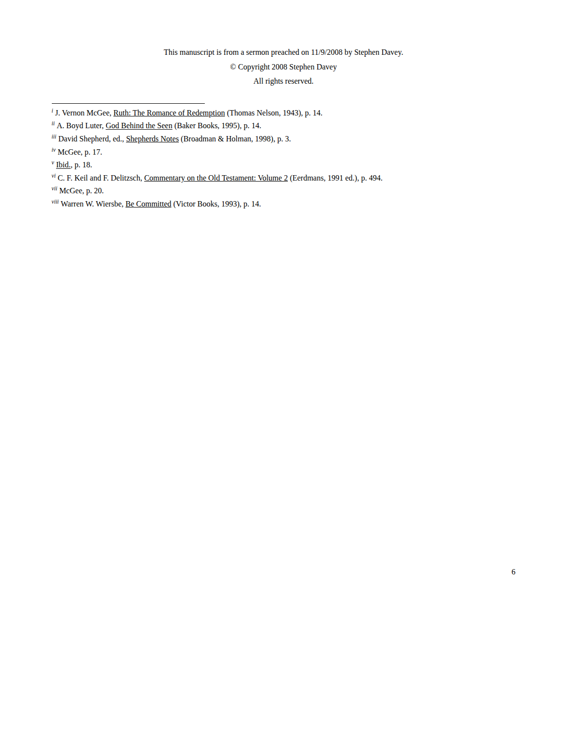This manuscript is from a sermon preached on 11/9/2008 by Stephen Davey.
© Copyright 2008 Stephen Davey
All rights reserved.
i J. Vernon McGee, Ruth: The Romance of Redemption (Thomas Nelson, 1943), p. 14.
ii A. Boyd Luter, God Behind the Seen (Baker Books, 1995), p. 14.
iii David Shepherd, ed., Shepherds Notes (Broadman & Holman, 1998), p. 3.
iv McGee, p. 17.
vIbid., p. 18.
vi C. F. Keil and F. Delitzsch, Commentary on the Old Testament: Volume 2 (Eerdmans, 1991 ed.), p. 494.
vii McGee, p. 20.
viii Warren W. Wiersbe, Be Committed (Victor Books, 1993), p. 14.
6